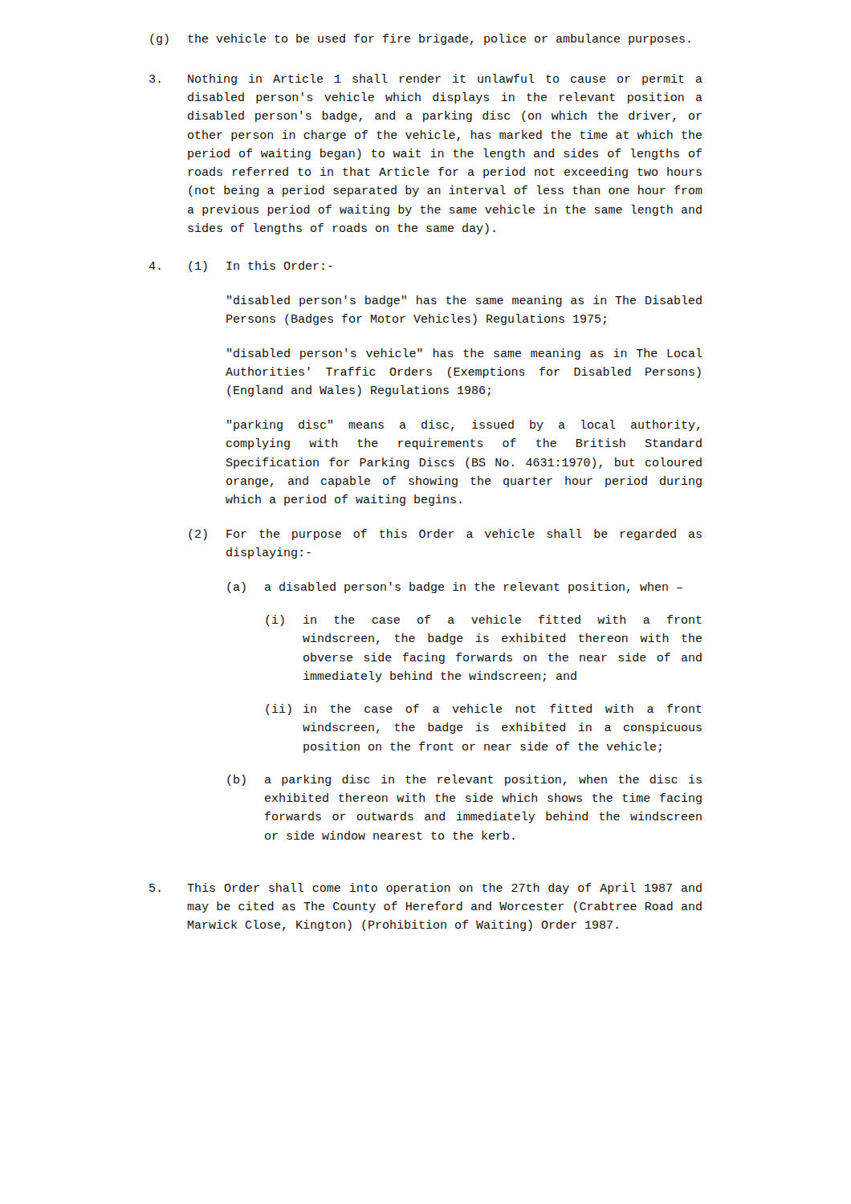(g)
the vehicle to be used for fire brigade, police or ambulance purposes.
3.
Nothing in Article 1 shall render it unlawful to cause or permit a disabled person's vehicle which displays in the relevant position a disabled person's badge, and a parking disc (on which the driver, or other person in charge of the vehicle, has marked the time at which the period of waiting began) to wait in the length and sides of lengths of roads referred to in that Article for a period not exceeding two hours (not being a period separated by an interval of less than one hour from a previous period of waiting by the same vehicle in the same length and sides of lengths of roads on the same day).
4.
(1)
In this Order:-
"disabled person's badge" has the same meaning as in The Disabled Persons (Badges for Motor Vehicles) Regulations 1975;
"disabled person's vehicle" has the same meaning as in The Local Authorities' Traffic Orders (Exemptions for Disabled Persons) (England and Wales) Regulations 1986;
"parking disc" means a disc, issued by a local authority, complying with the requirements of the British Standard Specification for Parking Discs (BS No. 4631:1970), but coloured orange, and capable of showing the quarter hour period during which a period of waiting begins.
(2)
For the purpose of this Order a vehicle shall be regarded as displaying:-
(a)
a disabled person's badge in the relevant position, when –
(i)
in the case of a vehicle fitted with a front windscreen, the badge is exhibited thereon with the obverse side facing forwards on the near side of and immediately behind the windscreen; and
(ii)
in the case of a vehicle not fitted with a front windscreen, the badge is exhibited in a conspicuous position on the front or near side of the vehicle;
(b)
a parking disc in the relevant position, when the disc is exhibited thereon with the side which shows the time facing forwards or outwards and immediately behind the windscreen or side window nearest to the kerb.
5.
This Order shall come into operation on the 27th day of April 1987 and may be cited as The County of Hereford and Worcester (Crabtree Road and Marwick Close, Kington) (Prohibition of Waiting) Order 1987.